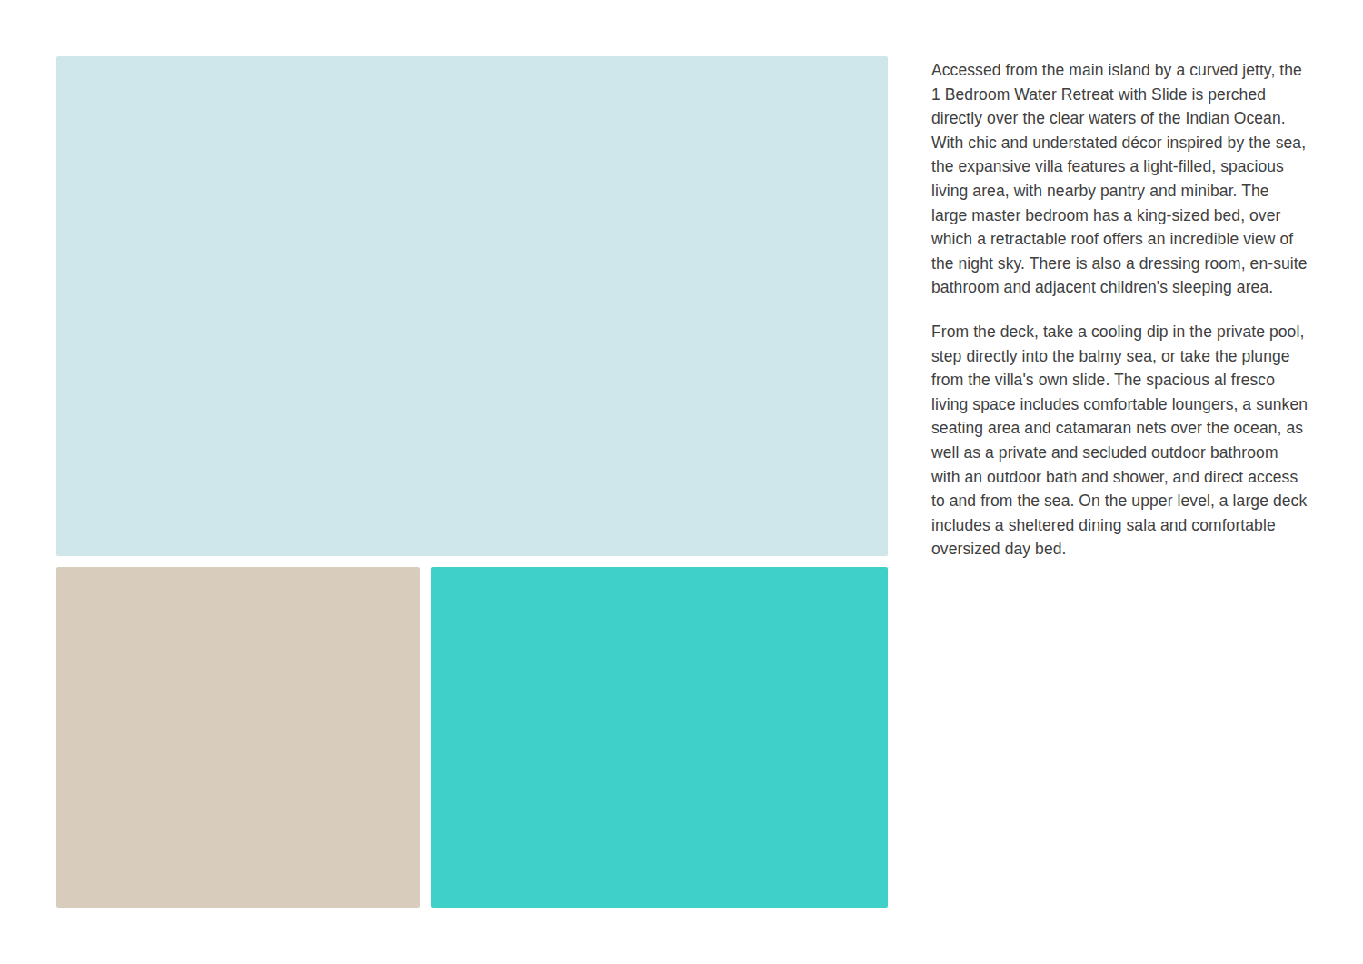Accessed from the main island by a curved jetty, the 1 Bedroom Water Retreat with Slide is perched directly over the clear waters of the Indian Ocean. With chic and understated décor inspired by the sea, the expansive villa features a light-filled, spacious living area, with nearby pantry and minibar. The large master bedroom has a king-sized bed, over which a retractable roof offers an incredible view of the night sky. There is also a dressing room, en-suite bathroom and adjacent children's sleeping area.
From the deck, take a cooling dip in the private pool, step directly into the balmy sea, or take the plunge from the villa's own slide. The spacious al fresco living space includes comfortable loungers, a sunken seating area and catamaran nets over the ocean, as well as a private and secluded outdoor bathroom with an outdoor bath and shower, and direct access to and from the sea. On the upper level, a large deck includes a sheltered dining sala and comfortable oversized day bed.